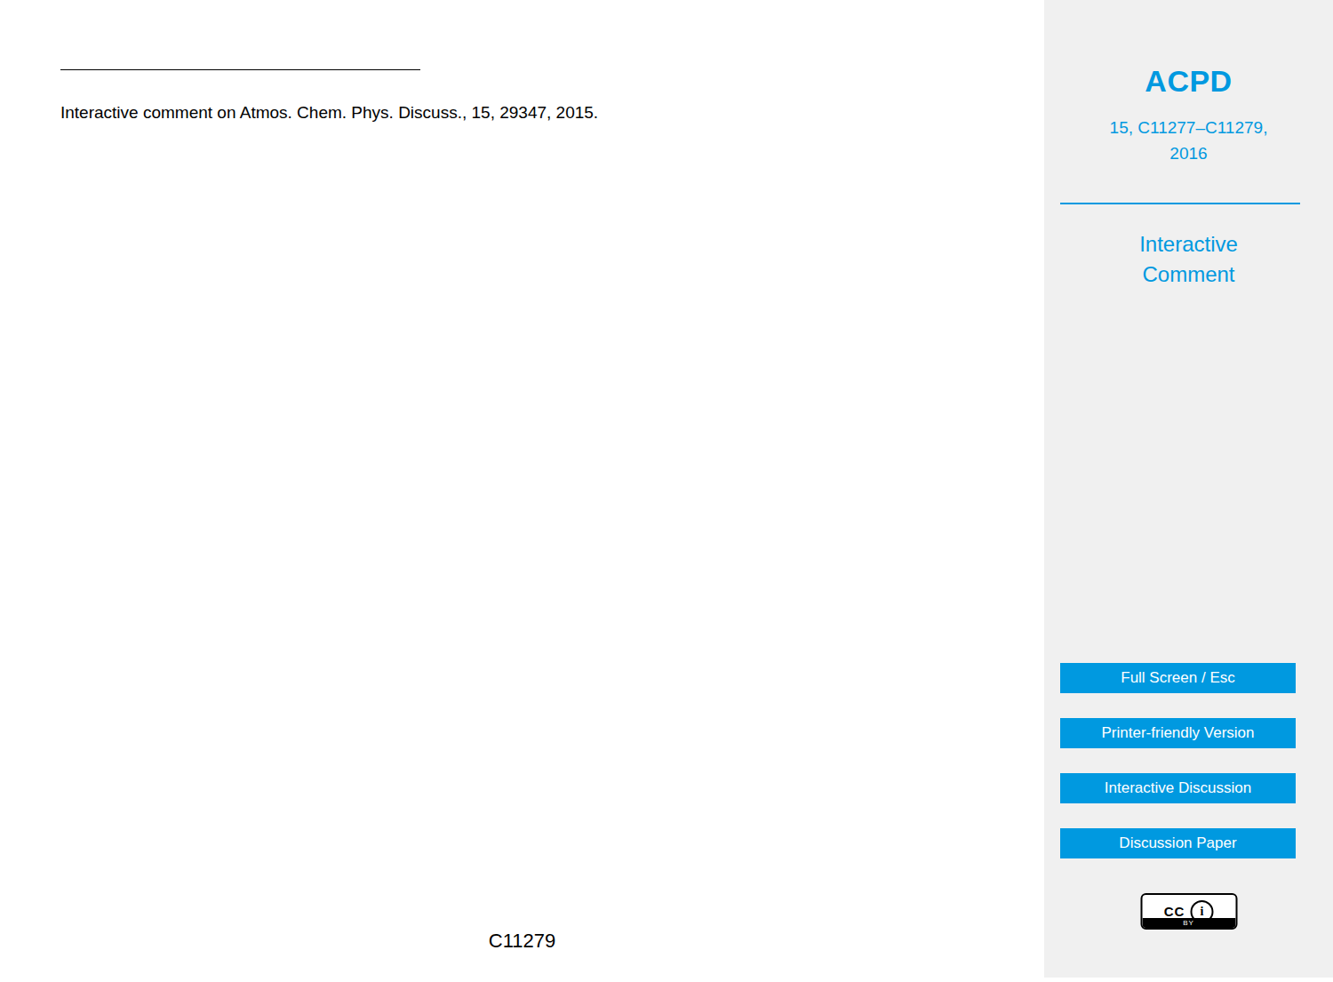Interactive comment on Atmos. Chem. Phys. Discuss., 15, 29347, 2015.
C11279
ACPD
15, C11277–C11279,
2016
Interactive
Comment
Full Screen / Esc Printer-friendly Version Interactive Discussion Discussion Paper
CC
BY